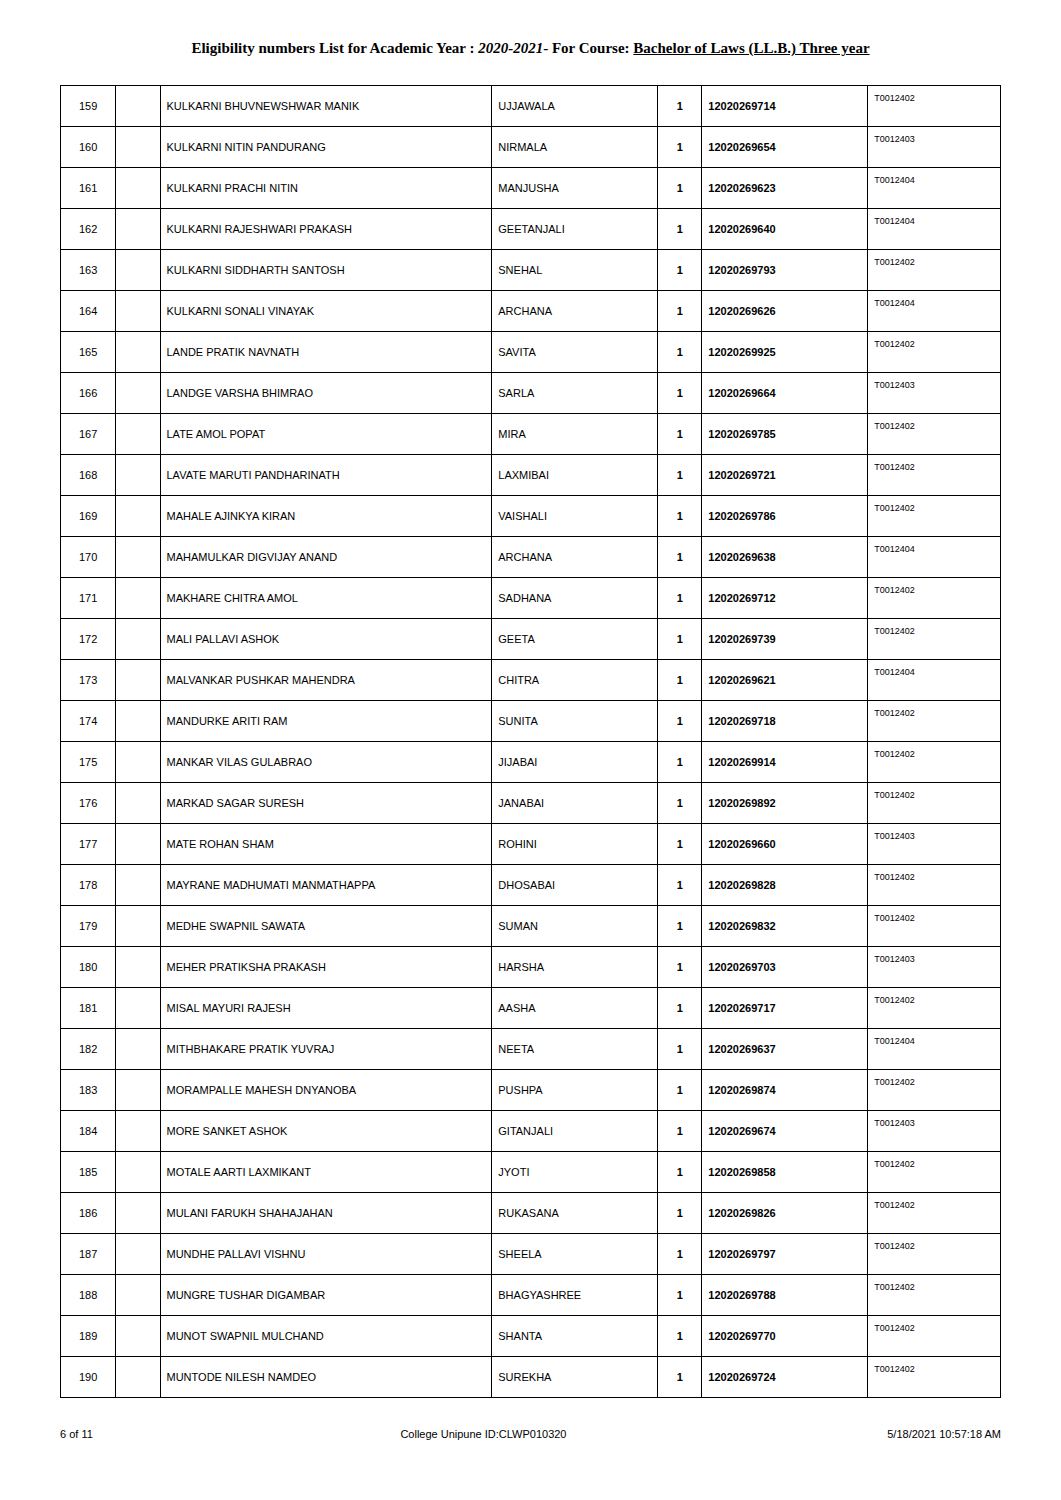Eligibility numbers List for Academic Year : 2020-2021- For Course: Bachelor of Laws (LL.B.) Three year
| 159 | | KULKARNI BHUVNEWSHWAR MANIK | UJJAWALA | 1 | 12020269714 | T0012402 |
| 160 | | KULKARNI NITIN PANDURANG | NIRMALA | 1 | 12020269654 | T0012403 |
| 161 | | KULKARNI PRACHI NITIN | MANJUSHA | 1 | 12020269623 | T0012404 |
| 162 | | KULKARNI RAJESHWARI PRAKASH | GEETANJALI | 1 | 12020269640 | T0012404 |
| 163 | | KULKARNI SIDDHARTH SANTOSH | SNEHAL | 1 | 12020269793 | T0012402 |
| 164 | | KULKARNI SONALI VINAYAK | ARCHANA | 1 | 12020269626 | T0012404 |
| 165 | | LANDE PRATIK NAVNATH | SAVITA | 1 | 12020269925 | T0012402 |
| 166 | | LANDGE VARSHA BHIMRAO | SARLA | 1 | 12020269664 | T0012403 |
| 167 | | LATE AMOL POPAT | MIRA | 1 | 12020269785 | T0012402 |
| 168 | | LAVATE MARUTI PANDHARINATH | LAXMIBAI | 1 | 12020269721 | T0012402 |
| 169 | | MAHALE AJINKYA KIRAN | VAISHALI | 1 | 12020269786 | T0012402 |
| 170 | | MAHAMULKAR DIGVIJAY ANAND | ARCHANA | 1 | 12020269638 | T0012404 |
| 171 | | MAKHARE CHITRA AMOL | SADHANA | 1 | 12020269712 | T0012402 |
| 172 | | MALI PALLAVI ASHOK | GEETA | 1 | 12020269739 | T0012402 |
| 173 | | MALVANKAR PUSHKAR MAHENDRA | CHITRA | 1 | 12020269621 | T0012404 |
| 174 | | MANDURKE ARITI RAM | SUNITA | 1 | 12020269718 | T0012402 |
| 175 | | MANKAR VILAS GULABRAO | JIJABAI | 1 | 12020269914 | T0012402 |
| 176 | | MARKAD SAGAR SURESH | JANABAI | 1 | 12020269892 | T0012402 |
| 177 | | MATE ROHAN SHAM | ROHINI | 1 | 12020269660 | T0012403 |
| 178 | | MAYRANE MADHUMATI MANMATHAPPA | DHOSABAI | 1 | 12020269828 | T0012402 |
| 179 | | MEDHE SWAPNIL SAWATA | SUMAN | 1 | 12020269832 | T0012402 |
| 180 | | MEHER PRATIKSHA PRAKASH | HARSHA | 1 | 12020269703 | T0012403 |
| 181 | | MISAL MAYURI RAJESH | AASHA | 1 | 12020269717 | T0012402 |
| 182 | | MITHBHAKARE PRATIK YUVRAJ | NEETA | 1 | 12020269637 | T0012404 |
| 183 | | MORAMPALLE MAHESH DNYANOBA | PUSHPA | 1 | 12020269874 | T0012402 |
| 184 | | MORE SANKET ASHOK | GITANJALI | 1 | 12020269674 | T0012403 |
| 185 | | MOTALE AARTI LAXMIKANT | JYOTI | 1 | 12020269858 | T0012402 |
| 186 | | MULANI FARUKH SHAHAJAHAN | RUKASANA | 1 | 12020269826 | T0012402 |
| 187 | | MUNDHE PALLAVI VISHNU | SHEELA | 1 | 12020269797 | T0012402 |
| 188 | | MUNGRE TUSHAR DIGAMBAR | BHAGYASHREE | 1 | 12020269788 | T0012402 |
| 189 | | MUNOT SWAPNIL MULCHAND | SHANTA | 1 | 12020269770 | T0012402 |
| 190 | | MUNTODE NILESH NAMDEO | SUREKHA | 1 | 12020269724 | T0012402 |
6 of 11
College Unipune ID:CLWP010320
5/18/2021 10:57:18 AM